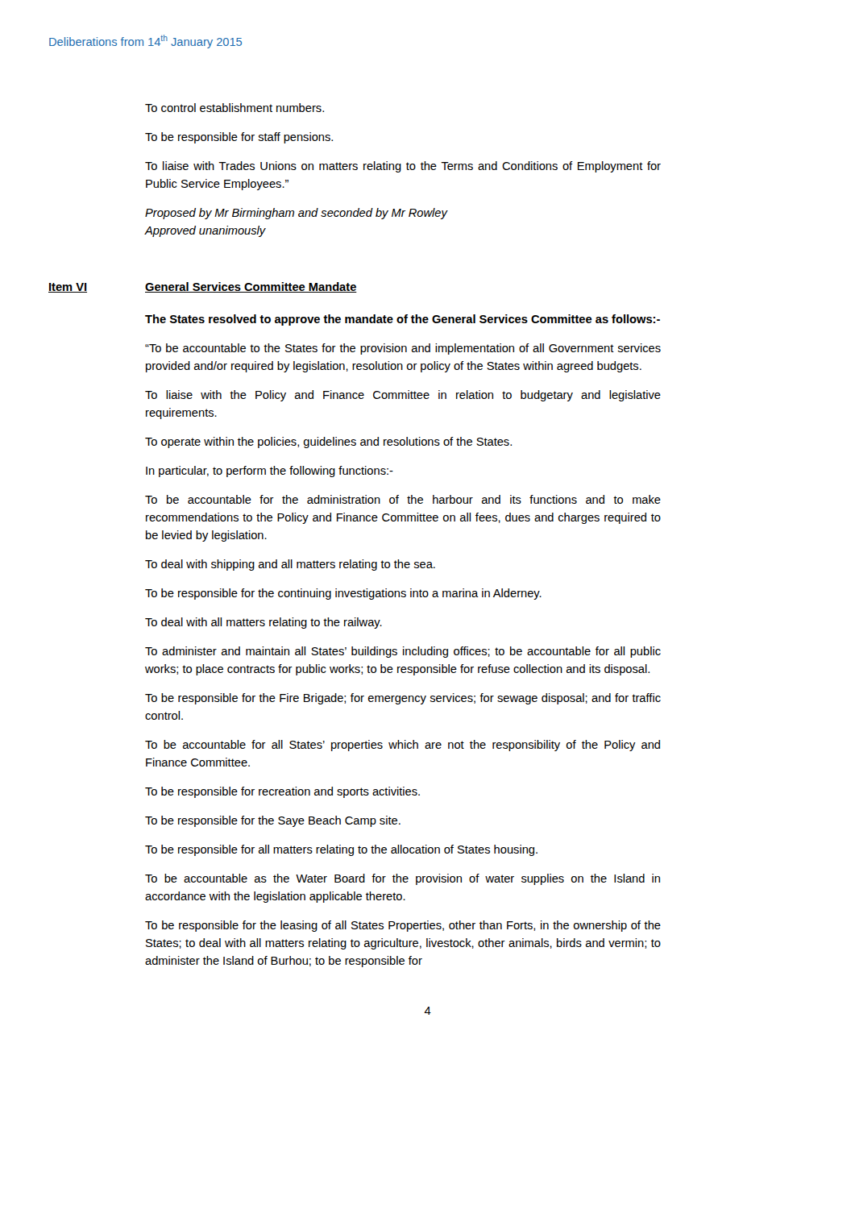Deliberations from 14th January 2015
To control establishment numbers.
To be responsible for staff pensions.
To liaise with Trades Unions on matters relating to the Terms and Conditions of Employment for Public Service Employees.”
Proposed by Mr Birmingham and seconded by Mr Rowley
Approved unanimously
Item VI General Services Committee Mandate
The States resolved to approve the mandate of the General Services Committee as follows:-
“To be accountable to the States for the provision and implementation of all Government services provided and/or required by legislation, resolution or policy of the States within agreed budgets.
To liaise with the Policy and Finance Committee in relation to budgetary and legislative requirements.
To operate within the policies, guidelines and resolutions of the States.
In particular, to perform the following functions:-
To be accountable for the administration of the harbour and its functions and to make recommendations to the Policy and Finance Committee on all fees, dues and charges required to be levied by legislation.
To deal with shipping and all matters relating to the sea.
To be responsible for the continuing investigations into a marina in Alderney.
To deal with all matters relating to the railway.
To administer and maintain all States’ buildings including offices; to be accountable for all public works; to place contracts for public works; to be responsible for refuse collection and its disposal.
To be responsible for the Fire Brigade; for emergency services; for sewage disposal; and for traffic control.
To be accountable for all States’ properties which are not the responsibility of the Policy and Finance Committee.
To be responsible for recreation and sports activities.
To be responsible for the Saye Beach Camp site.
To be responsible for all matters relating to the allocation of States housing.
To be accountable as the Water Board for the provision of water supplies on the Island in accordance with the legislation applicable thereto.
To be responsible for the leasing of all States Properties, other than Forts, in the ownership of the States; to deal with all matters relating to agriculture, livestock, other animals, birds and vermin; to administer the Island of Burhou; to be responsible for
4